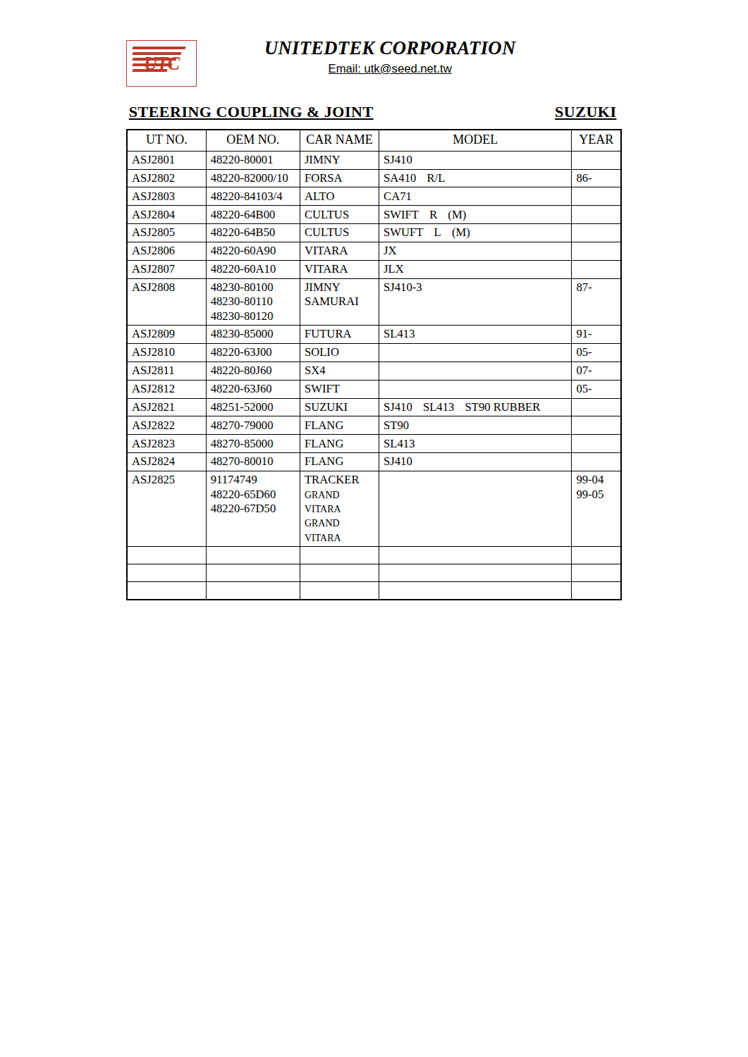UTC
UNITEDTEK CORPORATION
Email: utk@seed.net.tw
STEERING COUPLING & JOINT
SUZUKI
| UT NO. | OEM NO. | CAR NAME | MODEL | YEAR |
| --- | --- | --- | --- | --- |
| ASJ2801 | 48220-80001 | JIMNY | SJ410 | |
| ASJ2802 | 48220-82000/10 | FORSA | SA410 R/L | 86- |
| ASJ2803 | 48220-84103/4 | ALTO | CA71 | |
| ASJ2804 | 48220-64B00 | CULTUS | SWIFT R (M) | |
| ASJ2805 | 48220-64B50 | CULTUS | SWUFT L (M) | |
| ASJ2806 | 48220-60A90 | VITARA | JX | |
| ASJ2807 | 48220-60A10 | VITARA | JLX | |
| ASJ2808 | 48230-80100 48230-80110 48230-80120 | JIMNY SAMURAI | SJ410-3 | 87- |
| ASJ2809 | 48230-85000 | FUTURA | SL413 | 91- |
| ASJ2810 | 48220-63J00 | SOLIO | | 05- |
| ASJ2811 | 48220-80J60 | SX4 | | 07- |
| ASJ2812 | 48220-63J60 | SWIFT | | 05- |
| ASJ2821 | 48251-52000 | SUZUKI | SJ410 SL413 ST90 RUBBER | |
| ASJ2822 | 48270-79000 | FLANG | ST90 | |
| ASJ2823 | 48270-85000 | FLANG | SL413 | |
| ASJ2824 | 48270-80010 | FLANG | SJ410 | |
| ASJ2825 | 91174749 48220-65D60 48220-67D50 | TRACKER GRAND VITARA GRAND VITARA | | 99-04 99-05 |